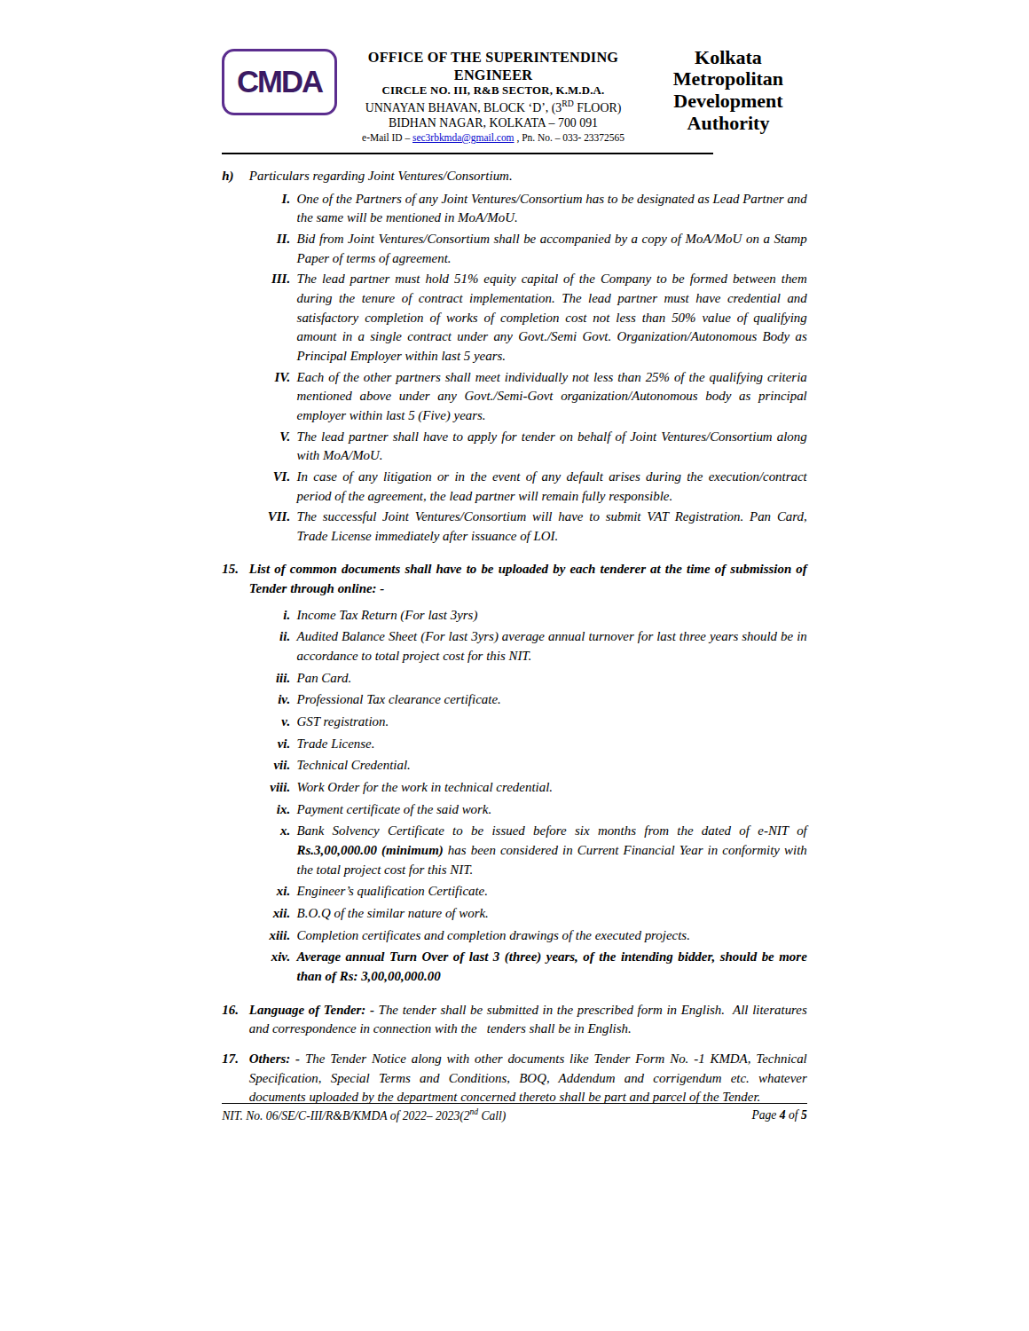CMDA
OFFICE OF THE SUPERINTENDING ENGINEER
CIRCLE NO. III, R&B SECTOR, K.M.D.A.
UNNAYAN BHAVAN, BLOCK ‘D’, (3RD FLOOR)
BIDHAN NAGAR, KOLKATA – 700 091
e-Mail ID – sec3rbkmda@gmail.com , Pn. No. – 033- 23372565
Kolkata
Metropolitan
Development
Authority
h) Particulars regarding Joint Ventures/Consortium.
I. One of the Partners of any Joint Ventures/Consortium has to be designated as Lead Partner and the same will be mentioned in MoA/MoU.
II. Bid from Joint Ventures/Consortium shall be accompanied by a copy of MoA/MoU on a Stamp Paper of terms of agreement.
III. The lead partner must hold 51% equity capital of the Company to be formed between them during the tenure of contract implementation. The lead partner must have credential and satisfactory completion of works of completion cost not less than 50% value of qualifying amount in a single contract under any Govt./Semi Govt. Organization/Autonomous Body as Principal Employer within last 5 years.
IV. Each of the other partners shall meet individually not less than 25% of the qualifying criteria mentioned above under any Govt./Semi-Govt organization/Autonomous body as principal employer within last 5 (Five) years.
V. The lead partner shall have to apply for tender on behalf of Joint Ventures/Consortium along with MoA/MoU.
VI. In case of any litigation or in the event of any default arises during the execution/contract period of the agreement, the lead partner will remain fully responsible.
VII. The successful Joint Ventures/Consortium will have to submit VAT Registration. Pan Card, Trade License immediately after issuance of LOI.
15. List of common documents shall have to be uploaded by each tenderer at the time of submission of Tender through online: -
i. Income Tax Return (For last 3yrs)
ii. Audited Balance Sheet (For last 3yrs) average annual turnover for last three years should be in accordance to total project cost for this NIT.
iii. Pan Card.
iv. Professional Tax clearance certificate.
v. GST registration.
vi. Trade License.
vii. Technical Credential.
viii. Work Order for the work in technical credential.
ix. Payment certificate of the said work.
x. Bank Solvency Certificate to be issued before six months from the dated of e-NIT of Rs.3,00,000.00 (minimum) has been considered in Current Financial Year in conformity with the total project cost for this NIT.
xi. Engineer’s qualification Certificate.
xii. B.O.Q of the similar nature of work.
xiii. Completion certificates and completion drawings of the executed projects.
xiv. Average annual Turn Over of last 3 (three) years, of the intending bidder, should be more than of Rs: 3,00,00,000.00
16. Language of Tender: - The tender shall be submitted in the prescribed form in English. All literatures and correspondence in connection with the tenders shall be in English.
17. Others: - The Tender Notice along with other documents like Tender Form No. -1 KMDA, Technical Specification, Special Terms and Conditions, BOQ, Addendum and corrigendum etc. whatever documents uploaded by the department concerned thereto shall be part and parcel of the Tender.
NIT. No. 06/SE/C-III/R&B/KMDA of 2022– 2023(2nd Call)
Page 4 of 5